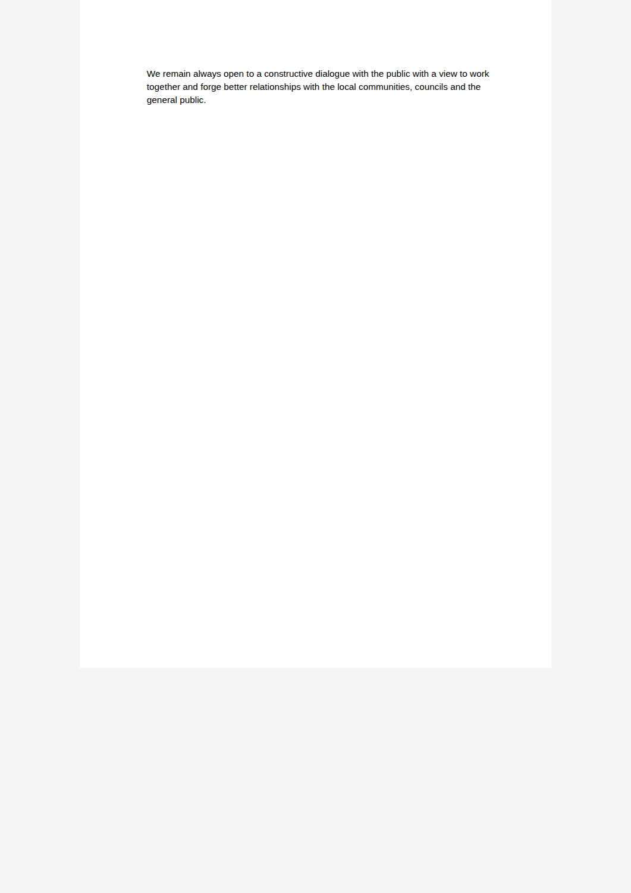We remain always open to a constructive dialogue with the public with a view to work together and forge better relationships with the local communities, councils and the general public.